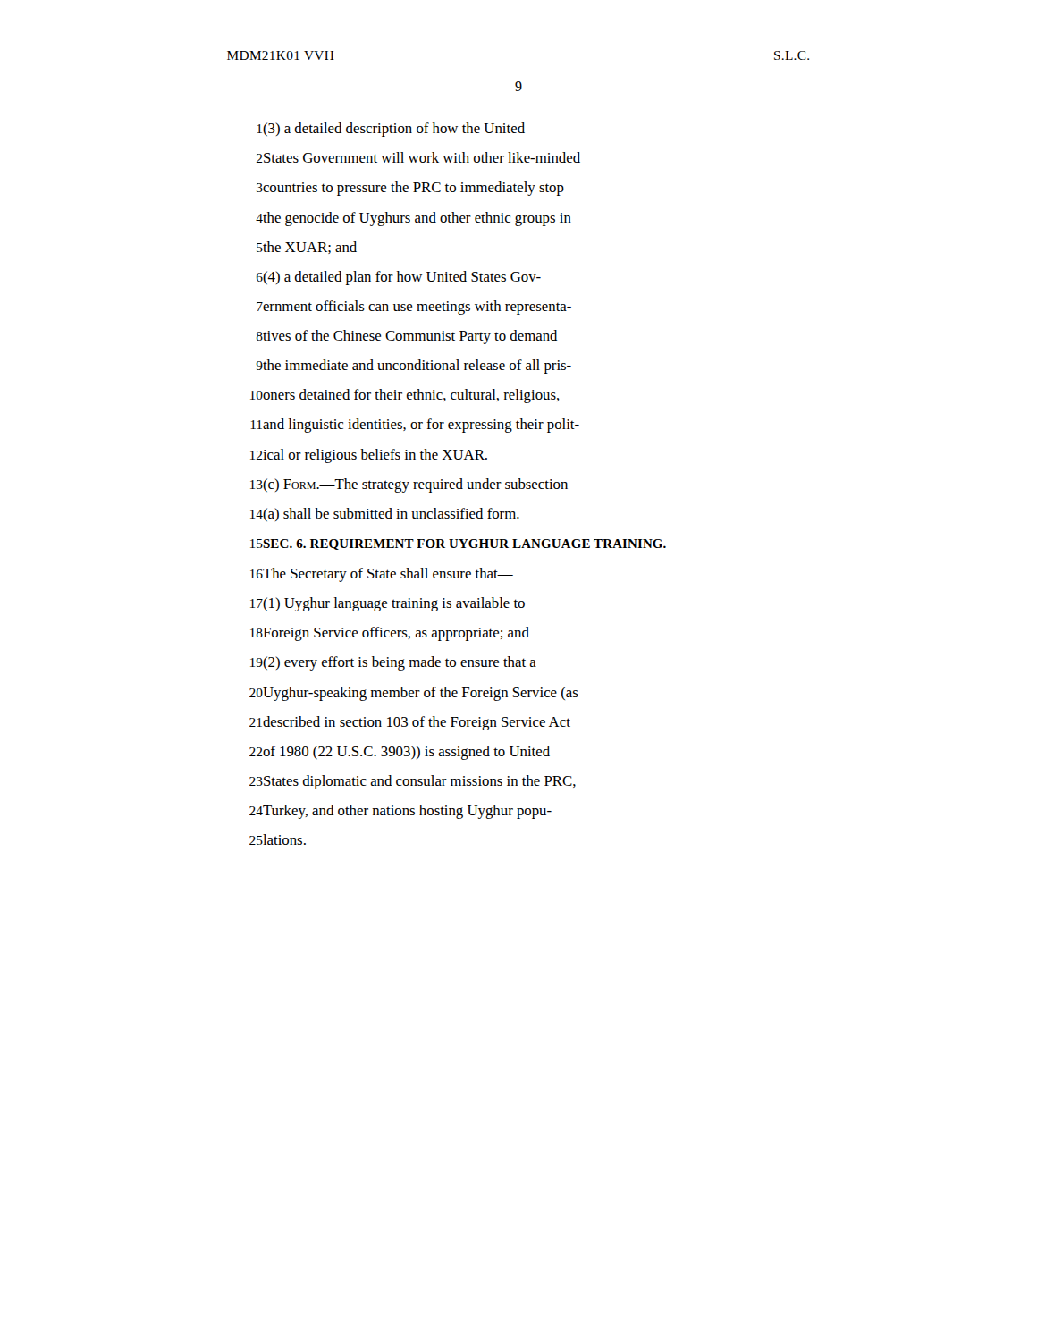MDM21K01 VVH
S.L.C.
9
| 1 | (3) a detailed description of how the United |
| 2 | States Government will work with other like-minded |
| 3 | countries to pressure the PRC to immediately stop |
| 4 | the genocide of Uyghurs and other ethnic groups in |
| 5 | the XUAR; and |
| 6 | (4) a detailed plan for how United States Gov- |
| 7 | ernment officials can use meetings with representa- |
| 8 | tives of the Chinese Communist Party to demand |
| 9 | the immediate and unconditional release of all pris- |
| 10 | oners detained for their ethnic, cultural, religious, |
| 11 | and linguistic identities, or for expressing their polit- |
| 12 | ical or religious beliefs in the XUAR. |
| 13 | (c) Form. —The strategy required under subsection |
| 14 | (a) shall be submitted in unclassified form. |
| 15 | SEC. 6. REQUIREMENT FOR UYGHUR LANGUAGE TRAINING. |
| 16 | The Secretary of State shall ensure that— |
| 17 | (1) Uyghur language training is available to |
| 18 | Foreign Service officers, as appropriate; and |
| 19 | (2) every effort is being made to ensure that a |
| 20 | Uyghur-speaking member of the Foreign Service (as |
| 21 | described in section 103 of the Foreign Service Act |
| 22 | of 1980 (22 U.S.C. 3903)) is assigned to United |
| 23 | States diplomatic and consular missions in the PRC, |
| 24 | Turkey, and other nations hosting Uyghur popu- |
| 25 | lations. |